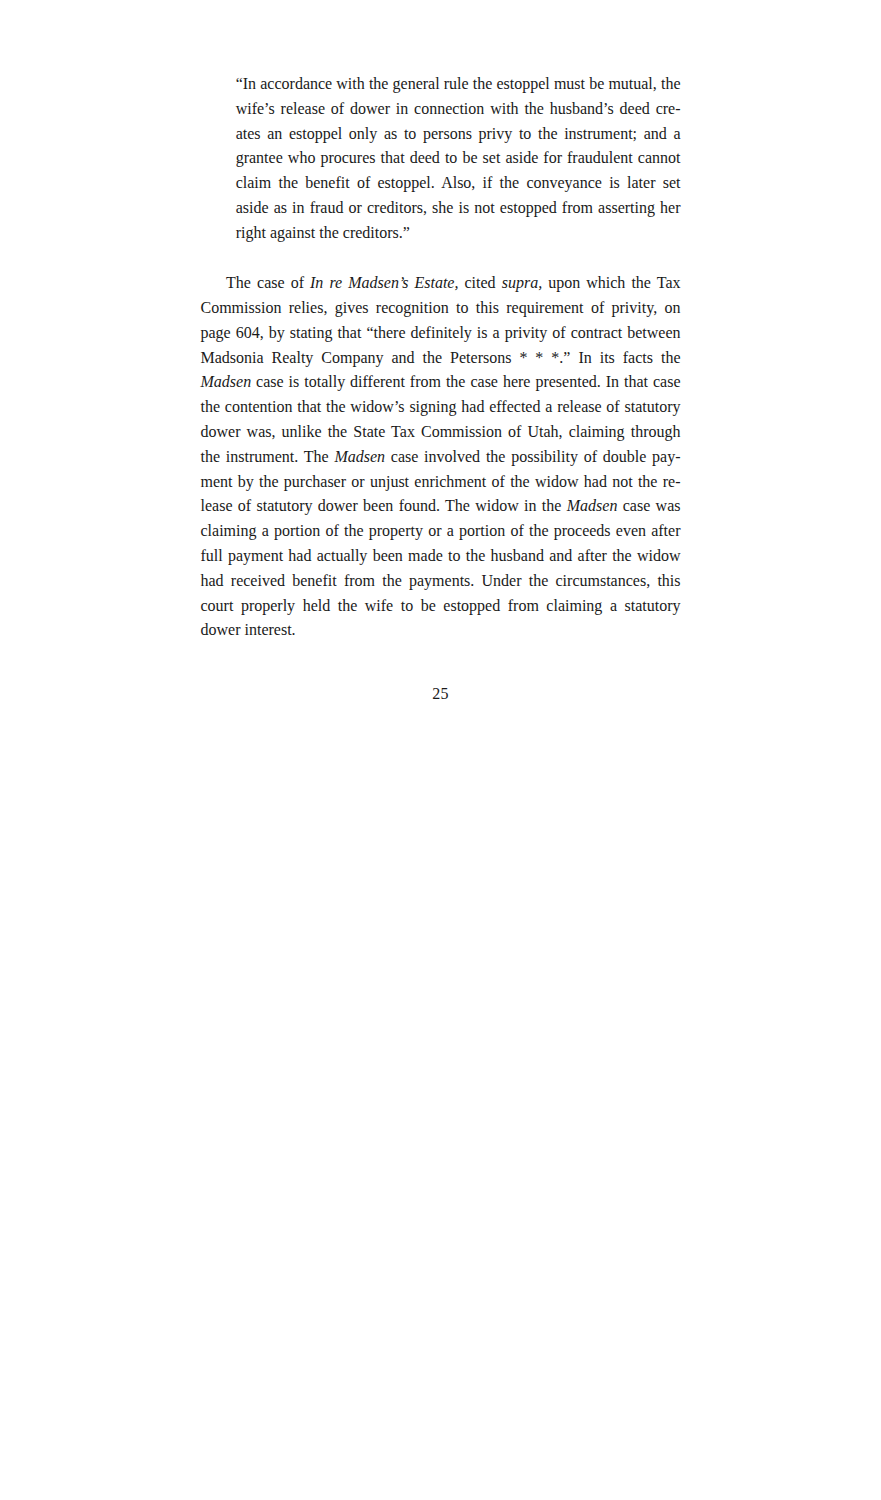“In accordance with the general rule the estoppel must be mutual, the wife’s release of dower in connection with the husband’s deed creates an estoppel only as to persons privy to the instrument; and a grantee who procures that deed to be set aside for fraudulent cannot claim the benefit of estoppel. Also, if the conveyance is later set aside as in fraud or creditors, she is not estopped from asserting her right against the creditors.”
The case of In re Madsen’s Estate, cited supra, upon which the Tax Commission relies, gives recognition to this requirement of privity, on page 604, by stating that “there definitely is a privity of contract between Madsonia Realty Company and the Petersons * * *.” In its facts the Madsen case is totally different from the case here presented. In that case the contention that the widow’s signing had effected a release of statutory dower was, unlike the State Tax Commission of Utah, claiming through the instrument. The Madsen case involved the possibility of double payment by the purchaser or unjust enrichment of the widow had not the release of statutory dower been found. The widow in the Madsen case was claiming a portion of the property or a portion of the proceeds even after full payment had actually been made to the husband and after the widow had received benefit from the payments. Under the circumstances, this court properly held the wife to be estopped from claiming a statutory dower interest.
25